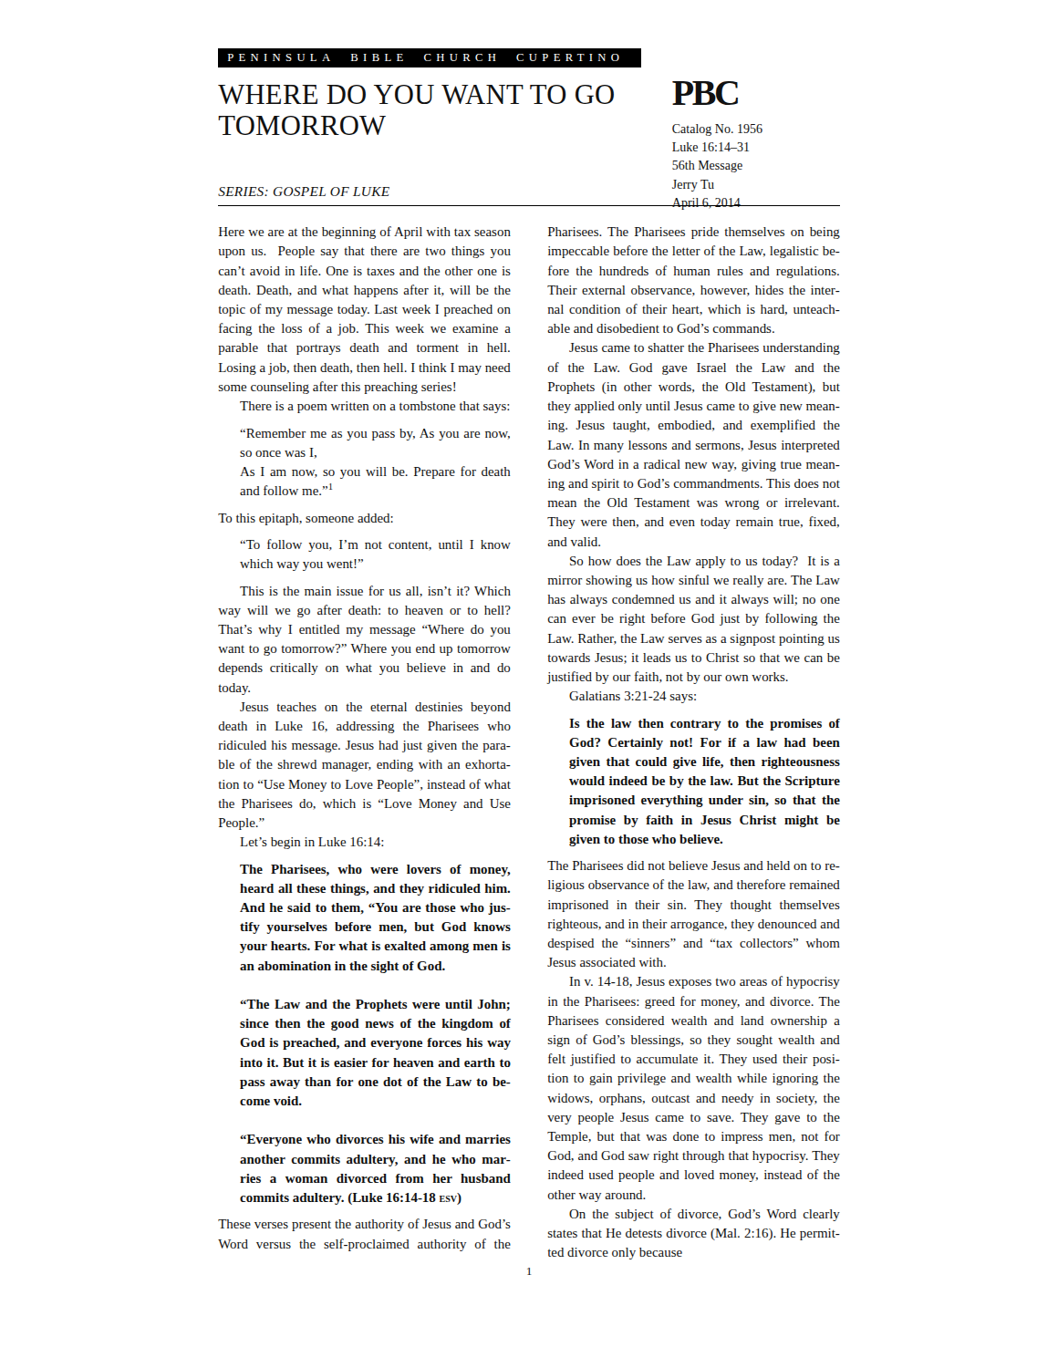Peninsula Bible Church Cupertino
PBC
Catalog No. 1956
Luke 16:14–31
56th Message
Jerry Tu
April 6, 2014
Where do you want to go tomorrow
Series: Gospel of Luke
Here we are at the beginning of April with tax season upon us. People say that there are two things you can’t avoid in life. One is taxes and the other one is death. Death, and what happens after it, will be the topic of my message today. Last week I preached on facing the loss of a job. This week we examine a parable that portrays death and torment in hell. Losing a job, then death, then hell. I think I may need some counseling after this preaching series!
There is a poem written on a tombstone that says:
“Remember me as you pass by, As you are now, so once was I,
As I am now, so you will be. Prepare for death and follow me.”1
To this epitaph, someone added:
“To follow you, I’m not content, until I know which way you went!”
This is the main issue for us all, isn’t it? Which way will we go after death: to heaven or to hell? That’s why I entitled my message “Where do you want to go tomorrow?” Where you end up tomorrow depends critically on what you believe in and do today.
Jesus teaches on the eternal destinies beyond death in Luke 16, addressing the Pharisees who ridiculed his message. Jesus had just given the parable of the shrewd manager, ending with an exhortation to “Use Money to Love People”, instead of what the Pharisees do, which is “Love Money and Use People.”
Let’s begin in Luke 16:14:
The Pharisees, who were lovers of money, heard all these things, and they ridiculed him. And he said to them, “You are those who justify yourselves before men, but God knows your hearts. For what is exalted among men is an abomination in the sight of God.
“The Law and the Prophets were until John; since then the good news of the kingdom of God is preached, and everyone forces his way into it. But it is easier for heaven and earth to pass away than for one dot of the Law to become void.
“Everyone who divorces his wife and marries another commits adultery, and he who marries a woman divorced from her husband commits adultery. (Luke 16:14-18 esv)
These verses present the authority of Jesus and God’s Word versus the self-proclaimed authority of the Pharisees. The Pharisees pride themselves on being impeccable before the letter of the Law, legalistic before the hundreds of human rules and regulations. Their external observance, however, hides the internal condition of their heart, which is hard, unteachable and disobedient to God’s commands.
Jesus came to shatter the Pharisees understanding of the Law. God gave Israel the Law and the Prophets (in other words, the Old Testament), but they applied only until Jesus came to give new meaning. Jesus taught, embodied, and exemplified the Law. In many lessons and sermons, Jesus interpreted God’s Word in a radical new way, giving true meaning and spirit to God’s commandments. This does not mean the Old Testament was wrong or irrelevant. They were then, and even today remain true, fixed, and valid.
So how does the Law apply to us today? It is a mirror showing us how sinful we really are. The Law has always condemned us and it always will; no one can ever be right before God just by following the Law. Rather, the Law serves as a signpost pointing us towards Jesus; it leads us to Christ so that we can be justified by our faith, not by our own works.
Galatians 3:21-24 says:
Is the law then contrary to the promises of God? Certainly not! For if a law had been given that could give life, then righteousness would indeed be by the law. But the Scripture imprisoned everything under sin, so that the promise by faith in Jesus Christ might be given to those who believe.
The Pharisees did not believe Jesus and held on to religious observance of the law, and therefore remained imprisoned in their sin. They thought themselves righteous, and in their arrogance, they denounced and despised the “sinners” and “tax collectors” whom Jesus associated with.
In v. 14-18, Jesus exposes two areas of hypocrisy in the Pharisees: greed for money, and divorce. The Pharisees considered wealth and land ownership a sign of God’s blessings, so they sought wealth and felt justified to accumulate it. They used their position to gain privilege and wealth while ignoring the widows, orphans, outcast and needy in society, the very people Jesus came to save. They gave to the Temple, but that was done to impress men, not for God, and God saw right through that hypocrisy. They indeed used people and loved money, instead of the other way around.
On the subject of divorce, God’s Word clearly states that He detests divorce (Mal. 2:16). He permitted divorce only because
1